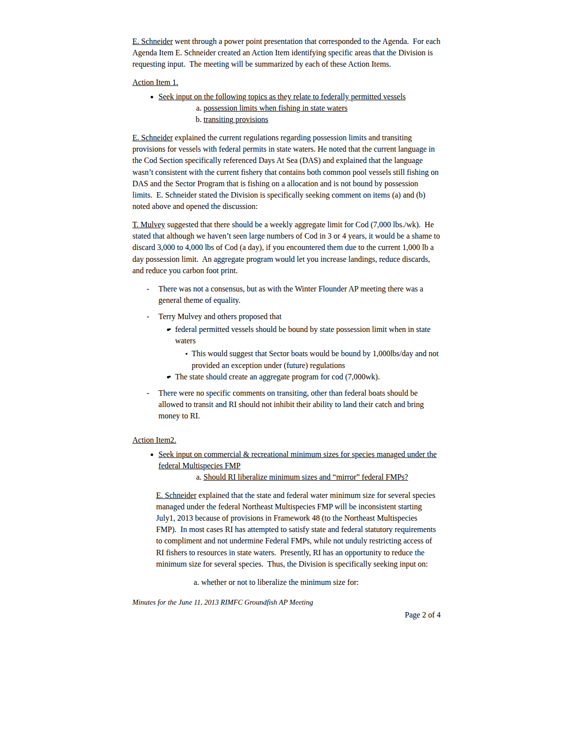E. Schneider went through a power point presentation that corresponded to the Agenda. For each Agenda Item E. Schneider created an Action Item identifying specific areas that the Division is requesting input. The meeting will be summarized by each of these Action Items.
Action Item 1.
Seek input on the following topics as they relate to federally permitted vessels
possession limits when fishing in state waters
transiting provisions
E. Schneider explained the current regulations regarding possession limits and transiting provisions for vessels with federal permits in state waters. He noted that the current language in the Cod Section specifically referenced Days At Sea (DAS) and explained that the language wasn’t consistent with the current fishery that contains both common pool vessels still fishing on DAS and the Sector Program that is fishing on a allocation and is not bound by possession limits. E. Schneider stated the Division is specifically seeking comment on items (a) and (b) noted above and opened the discussion:
T. Mulvey suggested that there should be a weekly aggregate limit for Cod (7,000 lbs./wk). He stated that although we haven’t seen large numbers of Cod in 3 or 4 years, it would be a shame to discard 3,000 to 4,000 lbs of Cod (a day), if you encountered them due to the current 1,000 lb a day possession limit. An aggregate program would let you increase landings, reduce discards, and reduce you carbon foot print.
There was not a consensus, but as with the Winter Flounder AP meeting there was a general theme of equality.
Terry Mulvey and others proposed that
federal permitted vessels should be bound by state possession limit when in state waters
This would suggest that Sector boats would be bound by 1,000lbs/day and not provided an exception under (future) regulations
The state should create an aggregate program for cod (7,000wk).
There were no specific comments on transiting, other than federal boats should be allowed to transit and RI should not inhibit their ability to land their catch and bring money to RI.
Action Item2.
Seek input on commercial & recreational minimum sizes for species managed under the federal Multispecies FMP
Should RI liberalize minimum sizes and “mirror” federal FMPs?
E. Schneider explained that the state and federal water minimum size for several species managed under the federal Northeast Multispecies FMP will be inconsistent starting July1, 2013 because of provisions in Framework 48 (to the Northeast Multispecies FMP). In most cases RI has attempted to satisfy state and federal statutory requirements to compliment and not undermine Federal FMPs, while not unduly restricting access of RI fishers to resources in state waters. Presently, RI has an opportunity to reduce the minimum size for several species. Thus, the Division is specifically seeking input on:
whether or not to liberalize the minimum size for:
Minutes for the June 11, 2013 RIMFC Groundfish AP Meeting
Page 2 of 4